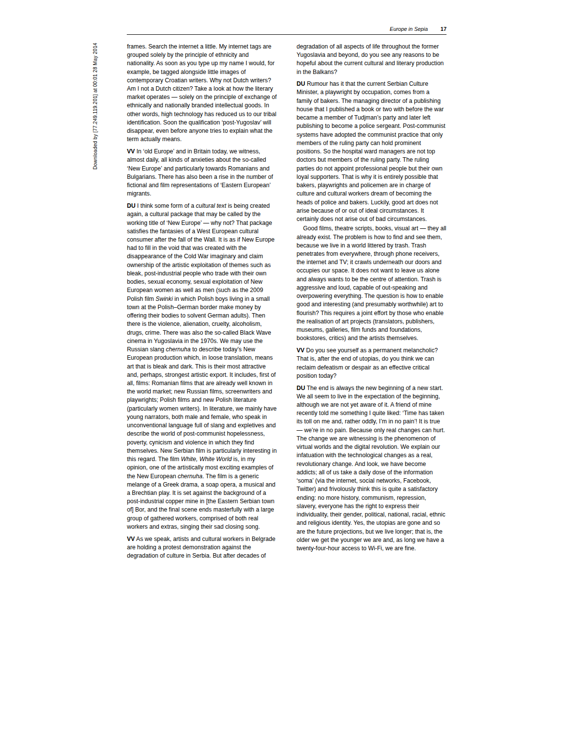Downloaded by [77.249.119.201] at 00:01 28 May 2014
Europe in Sepia 17
frames. Search the internet a little. My internet tags are grouped solely by the principle of ethnicity and nationality. As soon as you type up my name I would, for example, be tagged alongside little images of contemporary Croatian writers. Why not Dutch writers? Am I not a Dutch citizen? Take a look at how the literary market operates — solely on the principle of exchange of ethnically and nationally branded intellectual goods. In other words, high technology has reduced us to our tribal identification. Soon the qualification ‘post-Yugoslav’ will disappear, even before anyone tries to explain what the term actually means.
VV In ‘old Europe’ and in Britain today, we witness, almost daily, all kinds of anxieties about the so-called ‘New Europe’ and particularly towards Romanians and Bulgarians. There has also been a rise in the number of fictional and film representations of ‘Eastern European’ migrants.
DU I think some form of a cultural text is being created again, a cultural package that may be called by the working title of ‘New Europe’ — why not? That package satisfies the fantasies of a West European cultural consumer after the fall of the Wall. It is as if New Europe had to fill in the void that was created with the disappearance of the Cold War imaginary and claim ownership of the artistic exploitation of themes such as bleak, post-industrial people who trade with their own bodies, sexual economy, sexual exploitation of New European women as well as men (such as the 2009 Polish film Swinki in which Polish boys living in a small town at the Polish–German border make money by offering their bodies to solvent German adults). Then there is the violence, alienation, cruelty, alcoholism, drugs, crime. There was also the so-called Black Wave cinema in Yugoslavia in the 1970s. We may use the Russian slang chernuha to describe today’s New European production which, in loose translation, means art that is bleak and dark. This is their most attractive and, perhaps, strongest artistic export. It includes, first of all, films: Romanian films that are already well known in the world market; new Russian films, screenwriters and playwrights; Polish films and new Polish literature (particularly women writers). In literature, we mainly have young narrators, both male and female, who speak in unconventional language full of slang and expletives and describe the world of post-communist hopelessness, poverty, cynicism and violence in which they find themselves. New Serbian film is particularly interesting in this regard. The film White, White World is, in my opinion, one of the artistically most exciting examples of the New European chernuha. The film is a generic melange of a Greek drama, a soap opera, a musical and a Brechtian play. It is set against the background of a post-industrial copper mine in [the Eastern Serbian town of] Bor, and the final scene ends masterfully with a large group of gathered workers, comprised of both real workers and extras, singing their sad closing song.
VV As we speak, artists and cultural workers in Belgrade are holding a protest demonstration against the degradation of culture in Serbia. But after decades of degradation of all aspects of life throughout the former Yugoslavia and beyond, do you see any reasons to be hopeful about the current cultural and literary production in the Balkans?
DU Rumour has it that the current Serbian Culture Minister, a playwright by occupation, comes from a family of bakers. The managing director of a publishing house that I published a book or two with before the war became a member of Tudjman’s party and later left publishing to become a police sergeant. Post-communist systems have adopted the communist practice that only members of the ruling party can hold prominent positions. So the hospital ward managers are not top doctors but members of the ruling party. The ruling parties do not appoint professional people but their own loyal supporters. That is why it is entirely possible that bakers, playwrights and policemen are in charge of culture and cultural workers dream of becoming the heads of police and bakers. Luckily, good art does not arise because of or out of ideal circumstances. It certainly does not arise out of bad circumstances.
Good films, theatre scripts, books, visual art — they all already exist. The problem is how to find and see them, because we live in a world littered by trash. Trash penetrates from everywhere, through phone receivers, the internet and TV; it crawls underneath our doors and occupies our space. It does not want to leave us alone and always wants to be the centre of attention. Trash is aggressive and loud, capable of out-speaking and overpowering everything. The question is how to enable good and interesting (and presumably worthwhile) art to flourish? This requires a joint effort by those who enable the realisation of art projects (translators, publishers, museums, galleries, film funds and foundations, bookstores, critics) and the artists themselves.
VV Do you see yourself as a permanent melancholic? That is, after the end of utopias, do you think we can reclaim defeatism or despair as an effective critical position today?
DU The end is always the new beginning of a new start. We all seem to live in the expectation of the beginning, although we are not yet aware of it. A friend of mine recently told me something I quite liked: ‘Time has taken its toll on me and, rather oddly, I’m in no pain’! It is true — we’re in no pain. Because only real changes can hurt. The change we are witnessing is the phenomenon of virtual worlds and the digital revolution. We explain our infatuation with the technological changes as a real, revolutionary change. And look, we have become addicts; all of us take a daily dose of the information ‘soma’ (via the internet, social networks, Facebook, Twitter) and frivolously think this is quite a satisfactory ending: no more history, communism, repression, slavery, everyone has the right to express their individuality, their gender, political, national, racial, ethnic and religious identity. Yes, the utopias are gone and so are the future projections, but we live longer; that is, the older we get the younger we are and, as long we have a twenty-four-hour access to Wi-Fi, we are fine.